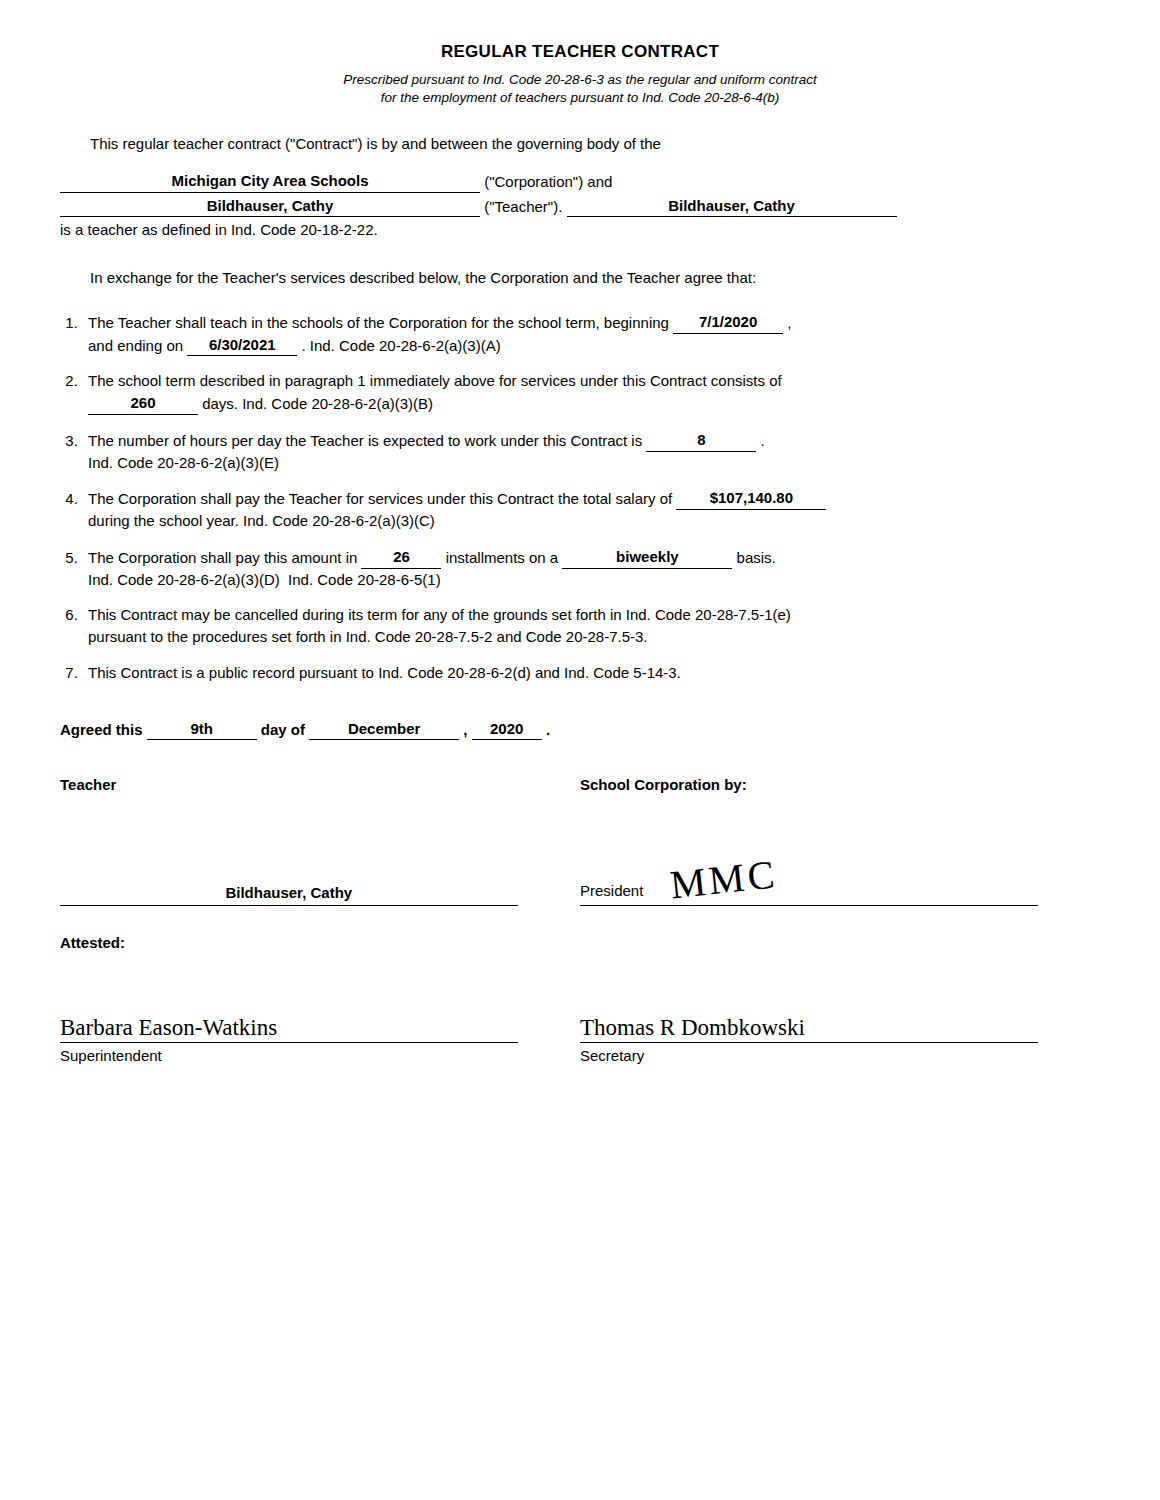REGULAR TEACHER CONTRACT
Prescribed pursuant to Ind. Code 20-28-6-3 as the regular and uniform contract
for the employment of teachers pursuant to Ind. Code 20-28-6-4(b)
This regular teacher contract ("Contract") is by and between the governing body of the
Michigan City Area Schools ("Corporation") and
Bildhauser, Cathy ("Teacher"). Bildhauser, Cathy
is a teacher as defined in Ind. Code 20-18-2-22.
In exchange for the Teacher's services described below, the Corporation and the Teacher agree that:
The Teacher shall teach in the schools of the Corporation for the school term, beginning 7/1/2020 ,
and ending on 6/30/2021 . Ind. Code 20-28-6-2(a)(3)(A)
The school term described in paragraph 1 immediately above for services under this Contract consists of
260 days. Ind. Code 20-28-6-2(a)(3)(B)
The number of hours per day the Teacher is expected to work under this Contract is 8 .
Ind. Code 20-28-6-2(a)(3)(E)
The Corporation shall pay the Teacher for services under this Contract the total salary of $107,140.80
during the school year. Ind. Code 20-28-6-2(a)(3)(C)
The Corporation shall pay this amount in 26 installments on a biweekly basis.
Ind. Code 20-28-6-2(a)(3)(D) Ind. Code 20-28-6-5(1)
This Contract may be cancelled during its term for any of the grounds set forth in Ind. Code 20-28-7.5-1(e)
pursuant to the procedures set forth in Ind. Code 20-28-7.5-2 and Code 20-28-7.5-3.
This Contract is a public record pursuant to Ind. Code 20-28-6-2(d) and Ind. Code 5-14-3.
Agreed this 9th day of December , 2020 .
| Teacher | School Corporation by: |
| Bildhauser, Cathy | M M C President |
Attested:
| Barbara Eason-Watkins Superintendent | Thomas R Dombkowski Secretary |